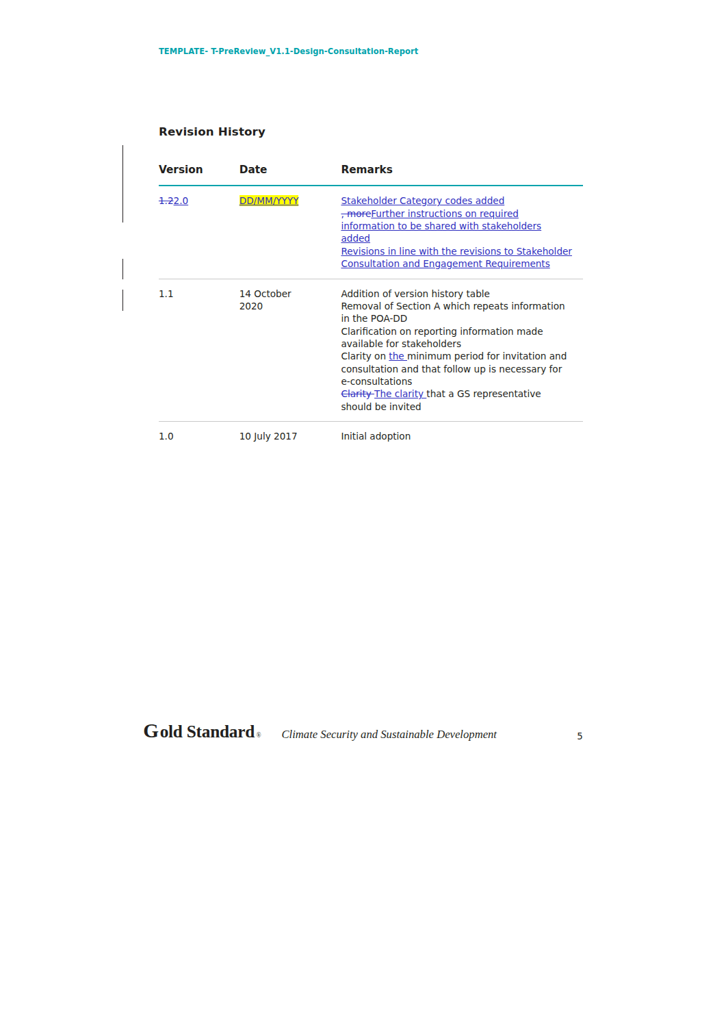TEMPLATE- T-PreReview_V1.1-Design-Consultation-Report
Revision History
| Version | Date | Remarks |
| --- | --- | --- |
| 1.2 2.0 | DD/MM/YYYY | Stakeholder Category codes added , more Further instructions on required information to be shared with stakeholders added Revisions in line with the revisions to Stakeholder Consultation and Engagement Requirements |
| 1.1 | 14 October 2020 | Addition of version history table Removal of Section A which repeats information in the POA-DD Clarification on reporting information made available for stakeholders Clarity on the minimum period for invitation and consultation and that follow up is necessary for e-consultations Clarity The clarity that a GS representative should be invited |
| 1.0 | 10 July 2017 | Initial adoption |
Gold Standard®
Climate Security and Sustainable Development
5